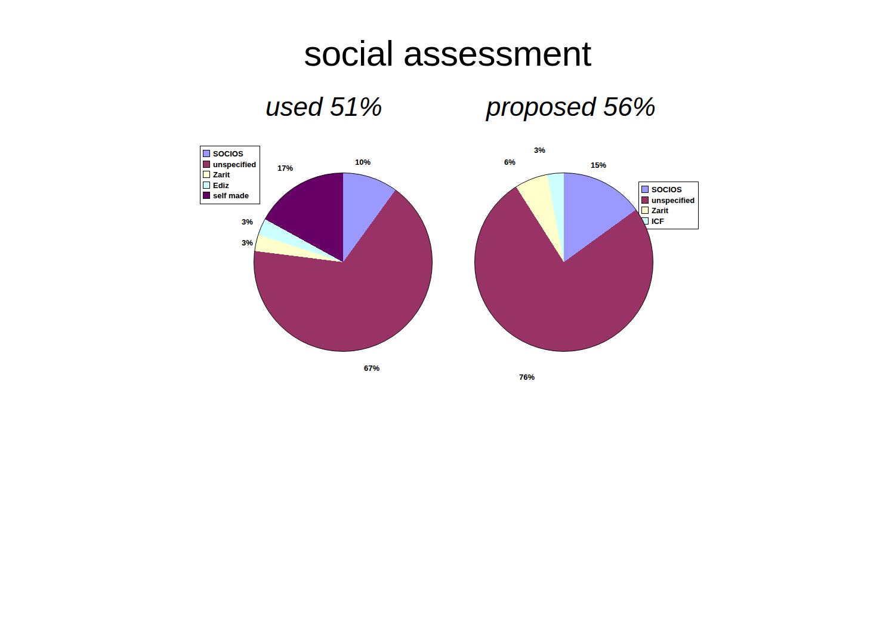social assessment
used 51%
proposed 56%
SOCIOS
unspecified
Zarit
Ediz
self made
SOCIOS
unspecified
Zarit
ICF
10%
17%
3%
3%
67%
15%
3%
6%
76%